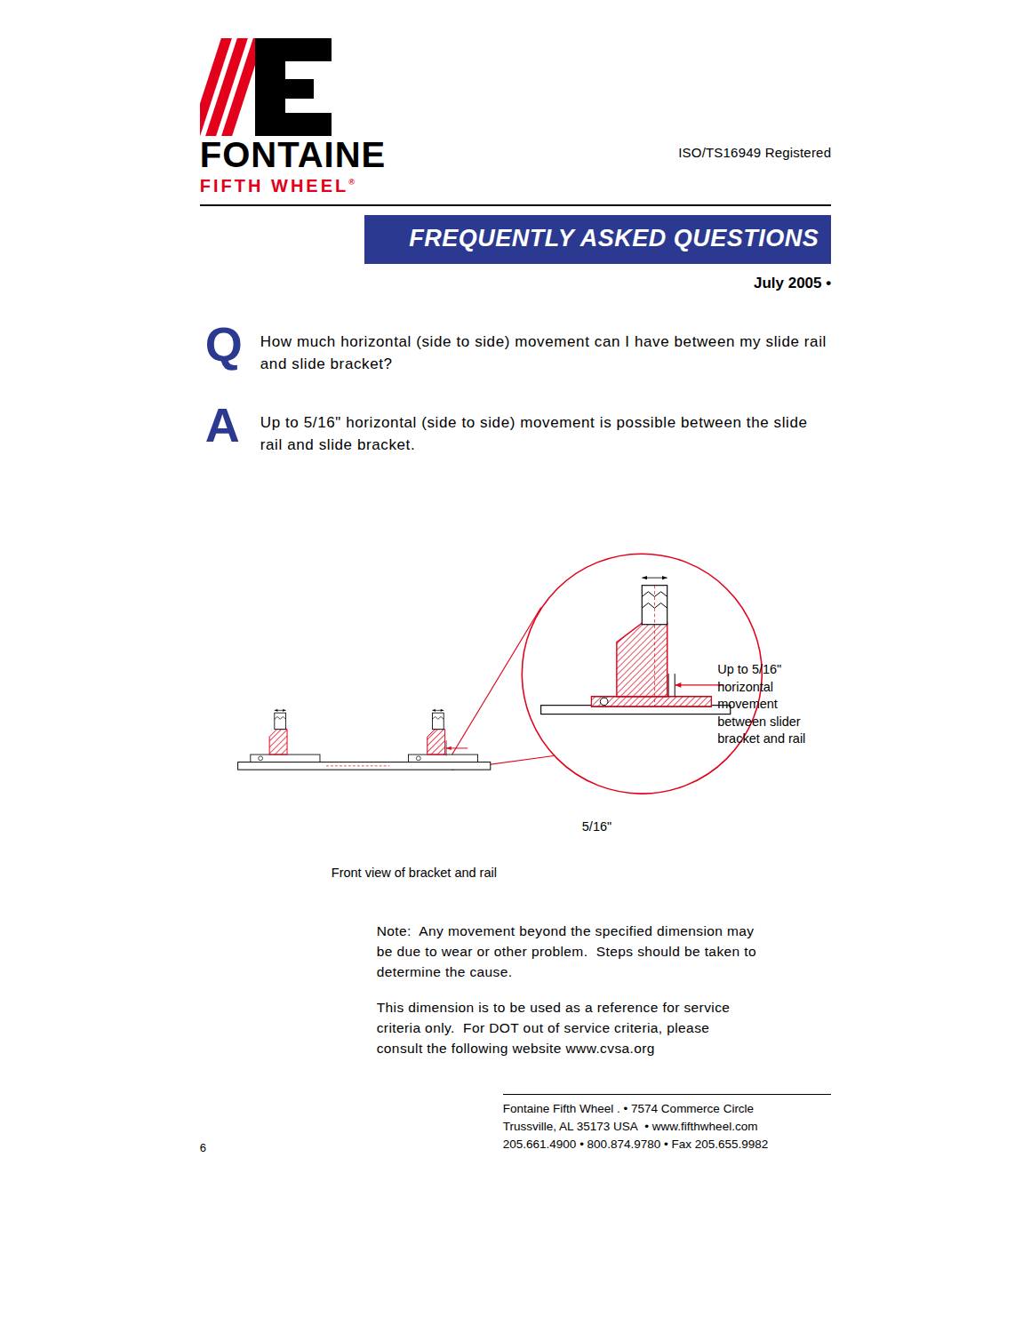FONTAINE
FIFTH WHEEL®
ISO/TS16949 Registered
FREQUENTLY ASKED QUESTIONS
July 2005 •
Q
How much horizontal (side to side) movement can I have between my slide rail and slide bracket?
A
Up to 5/16" horizontal (side to side) movement is possible between the slide rail and slide bracket.
Up to 5/16" horizontal movement between slider bracket and rail
5/16"
Front view of bracket and rail
Note: Any movement beyond the specified dimension may be due to wear or other problem. Steps should be taken to determine the cause.
This dimension is to be used as a reference for service criteria only. For DOT out of service criteria, please consult the following website www.cvsa.org
Fontaine Fifth Wheel . • 7574 Commerce Circle
Trussville, AL 35173 USA • www.fifthwheel.com
205.661.4900 • 800.874.9780 • Fax 205.655.9982
6